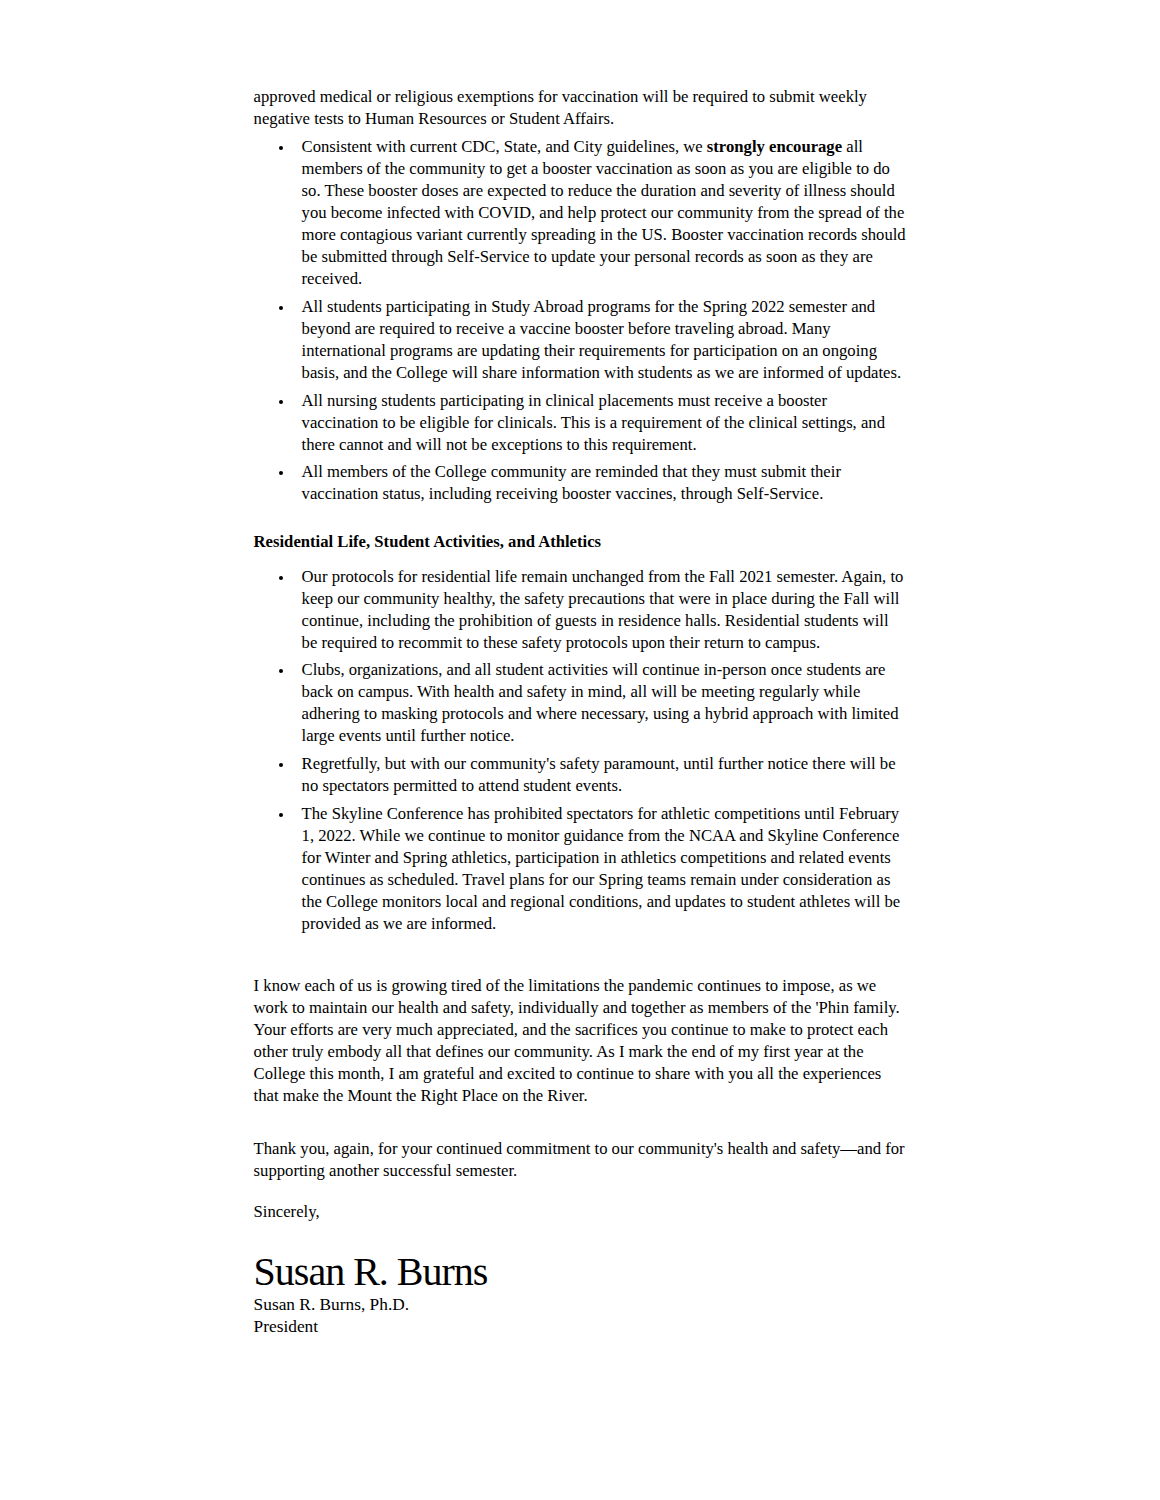approved medical or religious exemptions for vaccination will be required to submit weekly negative tests to Human Resources or Student Affairs.
Consistent with current CDC, State, and City guidelines, we strongly encourage all members of the community to get a booster vaccination as soon as you are eligible to do so. These booster doses are expected to reduce the duration and severity of illness should you become infected with COVID, and help protect our community from the spread of the more contagious variant currently spreading in the US. Booster vaccination records should be submitted through Self-Service to update your personal records as soon as they are received.
All students participating in Study Abroad programs for the Spring 2022 semester and beyond are required to receive a vaccine booster before traveling abroad. Many international programs are updating their requirements for participation on an ongoing basis, and the College will share information with students as we are informed of updates.
All nursing students participating in clinical placements must receive a booster vaccination to be eligible for clinicals. This is a requirement of the clinical settings, and there cannot and will not be exceptions to this requirement.
All members of the College community are reminded that they must submit their vaccination status, including receiving booster vaccines, through Self-Service.
Residential Life, Student Activities, and Athletics
Our protocols for residential life remain unchanged from the Fall 2021 semester. Again, to keep our community healthy, the safety precautions that were in place during the Fall will continue, including the prohibition of guests in residence halls. Residential students will be required to recommit to these safety protocols upon their return to campus.
Clubs, organizations, and all student activities will continue in-person once students are back on campus. With health and safety in mind, all will be meeting regularly while adhering to masking protocols and where necessary, using a hybrid approach with limited large events until further notice.
Regretfully, but with our community's safety paramount, until further notice there will be no spectators permitted to attend student events.
The Skyline Conference has prohibited spectators for athletic competitions until February 1, 2022. While we continue to monitor guidance from the NCAA and Skyline Conference for Winter and Spring athletics, participation in athletics competitions and related events continues as scheduled. Travel plans for our Spring teams remain under consideration as the College monitors local and regional conditions, and updates to student athletes will be provided as we are informed.
I know each of us is growing tired of the limitations the pandemic continues to impose, as we work to maintain our health and safety, individually and together as members of the 'Phin family. Your efforts are very much appreciated, and the sacrifices you continue to make to protect each other truly embody all that defines our community. As I mark the end of my first year at the College this month, I am grateful and excited to continue to share with you all the experiences that make the Mount the Right Place on the River.
Thank you, again, for your continued commitment to our community's health and safety—and for supporting another successful semester.
Sincerely,
Susan R. Burns
Susan R. Burns, Ph.D.
President